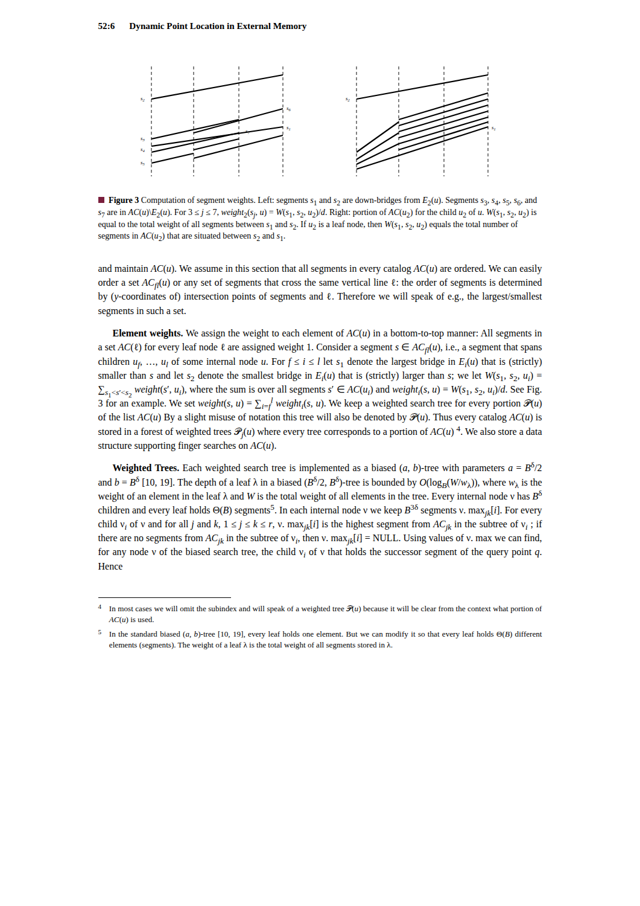52:6 Dynamic Point Location in External Memory
s2 s3 s4 s5 s6 s1 s7 s2 s1
Figure 3 Computation of segment weights. Left: segments s1 and s2 are down-bridges from E2(u). Segments s3, s4, s5, s6, and s7 are in AC(u)\E2(u). For 3 ≤ j ≤ 7, weight2(sj, u) = W(s1, s2, u2)/d. Right: portion of AC(u2) for the child u2 of u. W(s1, s2, u2) is equal to the total weight of all segments between s1 and s2. If u2 is a leaf node, then W(s1, s2, u2) equals the total number of segments in AC(u2) that are situated between s2 and s1.
and maintain AC(u). We assume in this section that all segments in every catalog AC(u) are ordered. We can easily order a set ACfl(u) or any set of segments that cross the same vertical line ℓ: the order of segments is determined by (y-coordinates of) intersection points of segments and ℓ. Therefore we will speak of e.g., the largest/smallest segments in such a set.
Element weights. We assign the weight to each element of AC(u) in a bottom-to-top manner: All segments in a set AC(ℓ) for every leaf node ℓ are assigned weight 1. Consider a segment s ∈ ACfl(u), i.e., a segment that spans children uf, …, ul of some internal node u. For f ≤ i ≤ l let s1 denote the largest bridge in Ei(u) that is (strictly) smaller than s and let s2 denote the smallest bridge in Ei(u) that is (strictly) larger than s; we let W(s1, s2, ui) = ∑s1<s′<s2 weight(s′, ui), where the sum is over all segments s′ ∈ AC(ui) and weighti(s, u) = W(s1, s2, ui)/d. See Fig. 3 for an example. We set weight(s, u) = ∑i=fl weighti(s, u). We keep a weighted search tree for every portion 𝒫(u) of the list AC(u) By a slight misuse of notation this tree will also be denoted by 𝒫(u). Thus every catalog AC(u) is stored in a forest of weighted trees 𝒫j(u) where every tree corresponds to a portion of AC(u) 4. We also store a data structure supporting finger searches on AC(u).
Weighted Trees. Each weighted search tree is implemented as a biased (a, b)-tree with parameters a = Bδ/2 and b = Bδ [10, 19]. The depth of a leaf λ in a biased (Bδ/2, Bδ)-tree is bounded by O(logB(W/wλ)), where wλ is the weight of an element in the leaf λ and W is the total weight of all elements in the tree. Every internal node ν has Bδ children and every leaf holds Θ(B) segments5. In each internal node ν we keep B3δ segments ν. maxjk[i]. For every child νi of ν and for all j and k, 1 ≤ j ≤ k ≤ r, ν. maxjk[i] is the highest segment from ACjk in the subtree of νi ; if there are no segments from ACjk in the subtree of νi, then ν. maxjk[i] = NULL. Using values of ν. max we can find, for any node ν of the biased search tree, the child νi of ν that holds the successor segment of the query point q. Hence
4 In most cases we will omit the subindex and will speak of a weighted tree 𝒫(u) because it will be clear from the context what portion of AC(u) is used.
5 In the standard biased (a, b)-tree [10, 19], every leaf holds one element. But we can modify it so that every leaf holds Θ(B) different elements (segments). The weight of a leaf λ is the total weight of all segments stored in λ.